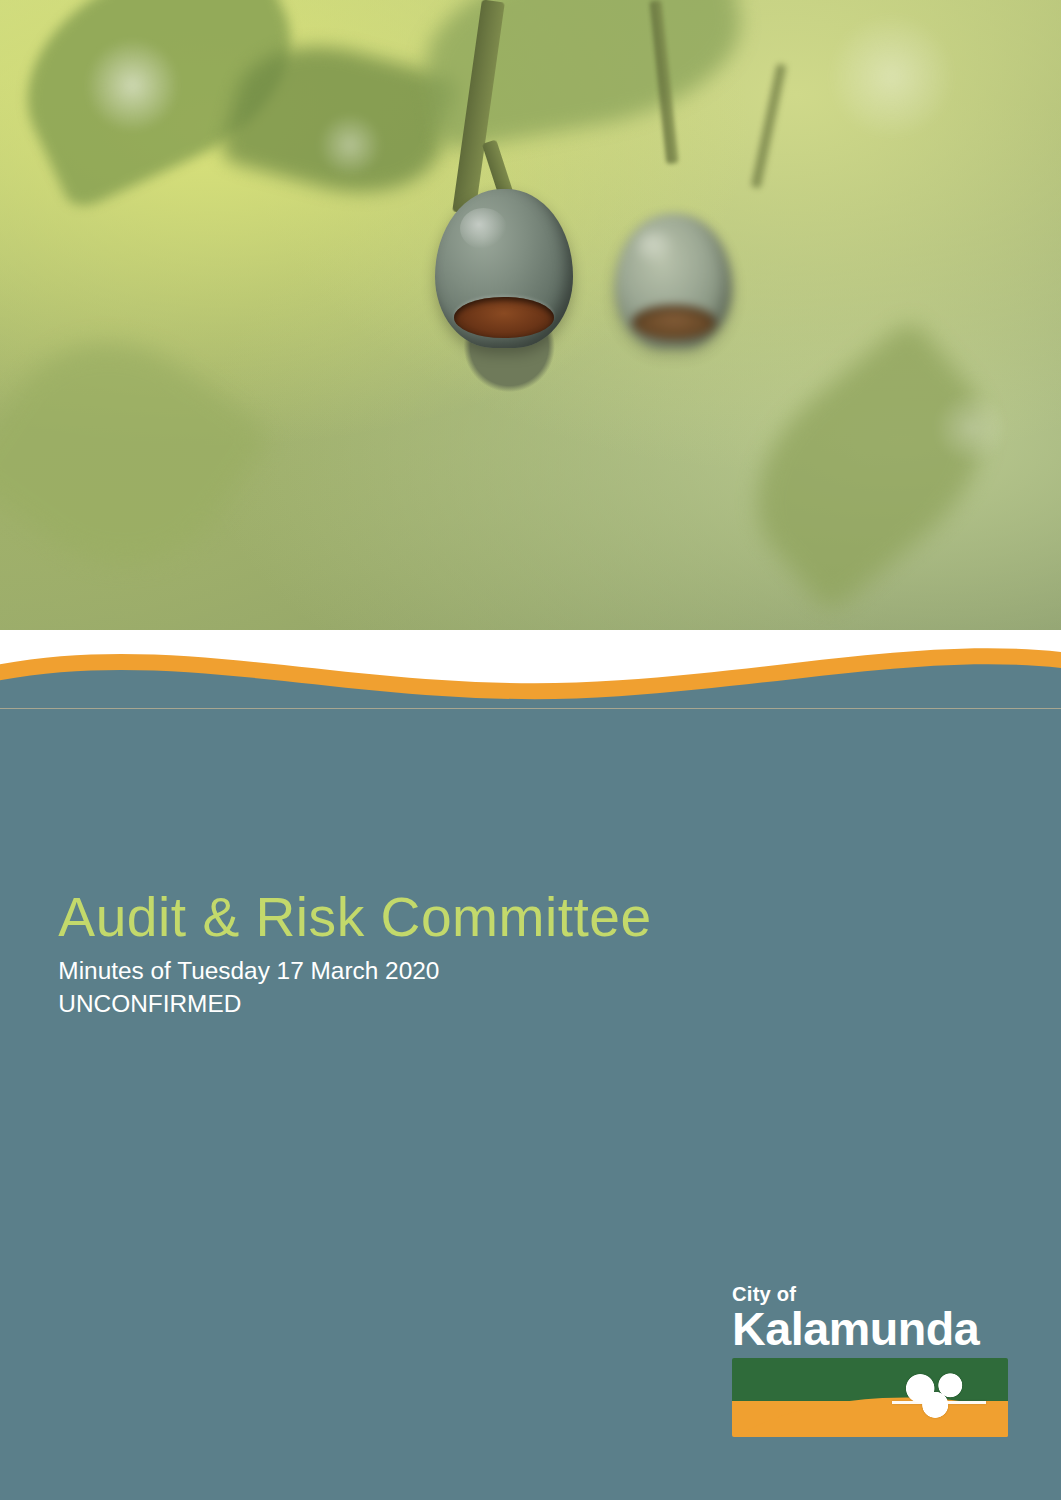Audit & Risk Committee
Minutes of Tuesday 17 March 2020 UNCONFIRMED
City of
Kalamunda